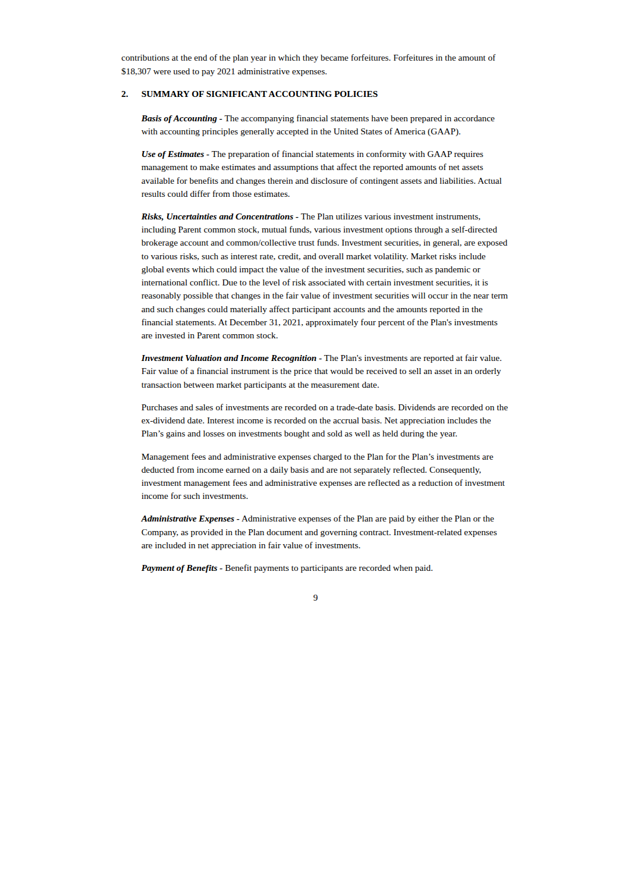contributions at the end of the plan year in which they became forfeitures. Forfeitures in the amount of $18,307 were used to pay 2021 administrative expenses.
2. SUMMARY OF SIGNIFICANT ACCOUNTING POLICIES
Basis of Accounting - The accompanying financial statements have been prepared in accordance with accounting principles generally accepted in the United States of America (GAAP).
Use of Estimates - The preparation of financial statements in conformity with GAAP requires management to make estimates and assumptions that affect the reported amounts of net assets available for benefits and changes therein and disclosure of contingent assets and liabilities. Actual results could differ from those estimates.
Risks, Uncertainties and Concentrations - The Plan utilizes various investment instruments, including Parent common stock, mutual funds, various investment options through a self-directed brokerage account and common/collective trust funds. Investment securities, in general, are exposed to various risks, such as interest rate, credit, and overall market volatility. Market risks include global events which could impact the value of the investment securities, such as pandemic or international conflict. Due to the level of risk associated with certain investment securities, it is reasonably possible that changes in the fair value of investment securities will occur in the near term and such changes could materially affect participant accounts and the amounts reported in the financial statements. At December 31, 2021, approximately four percent of the Plan's investments are invested in Parent common stock.
Investment Valuation and Income Recognition - The Plan's investments are reported at fair value. Fair value of a financial instrument is the price that would be received to sell an asset in an orderly transaction between market participants at the measurement date.
Purchases and sales of investments are recorded on a trade-date basis. Dividends are recorded on the ex-dividend date. Interest income is recorded on the accrual basis. Net appreciation includes the Plan’s gains and losses on investments bought and sold as well as held during the year.
Management fees and administrative expenses charged to the Plan for the Plan’s investments are deducted from income earned on a daily basis and are not separately reflected. Consequently, investment management fees and administrative expenses are reflected as a reduction of investment income for such investments.
Administrative Expenses - Administrative expenses of the Plan are paid by either the Plan or the Company, as provided in the Plan document and governing contract. Investment-related expenses are included in net appreciation in fair value of investments.
Payment of Benefits - Benefit payments to participants are recorded when paid.
9